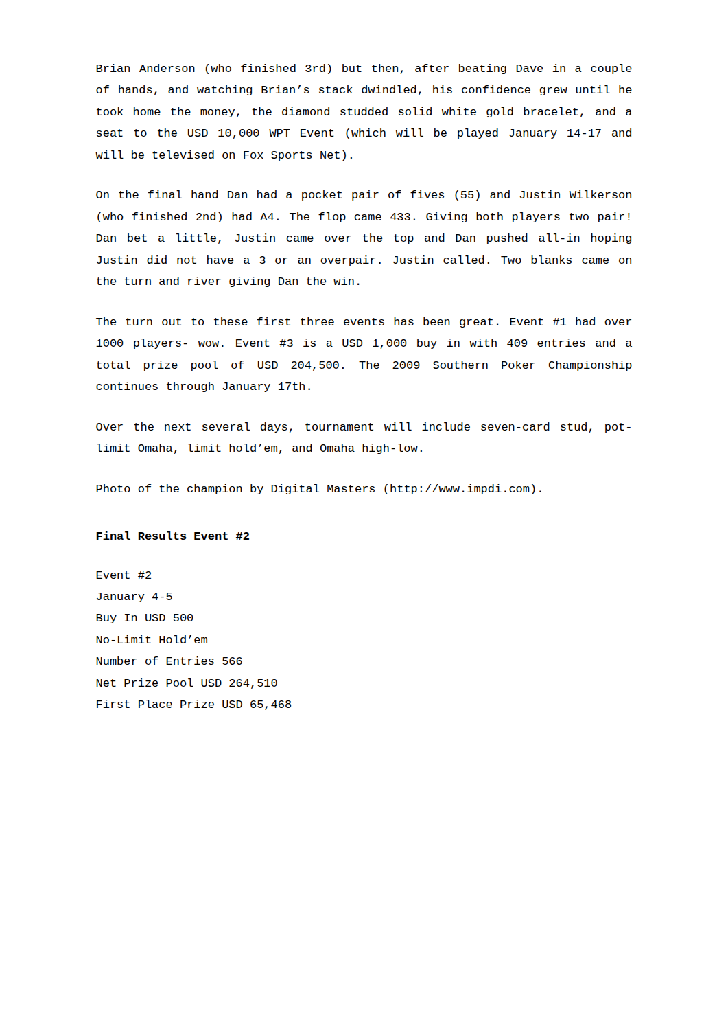Brian Anderson (who finished 3rd) but then, after beating Dave in a couple of hands, and watching Brian’s stack dwindled, his confidence grew until he took home the money, the diamond studded solid white gold bracelet, and a seat to the USD 10,000 WPT Event (which will be played January 14-17 and will be televised on Fox Sports Net).
On the final hand Dan had a pocket pair of fives (55) and Justin Wilkerson (who finished 2nd) had A4. The flop came 433. Giving both players two pair! Dan bet a little, Justin came over the top and Dan pushed all-in hoping Justin did not have a 3 or an overpair. Justin called. Two blanks came on the turn and river giving Dan the win.
The turn out to these first three events has been great. Event #1 had over 1000 players- wow. Event #3 is a USD 1,000 buy in with 409 entries and a total prize pool of USD 204,500. The 2009 Southern Poker Championship continues through January 17th.
Over the next several days, tournament will include seven-card stud, pot-limit Omaha, limit hold’em, and Omaha high-low.
Photo of the champion by Digital Masters (http://www.impdi.com).
Final Results Event #2
Event #2
January 4-5
Buy In USD 500
No-Limit Hold’em
Number of Entries 566
Net Prize Pool USD 264,510
First Place Prize USD 65,468